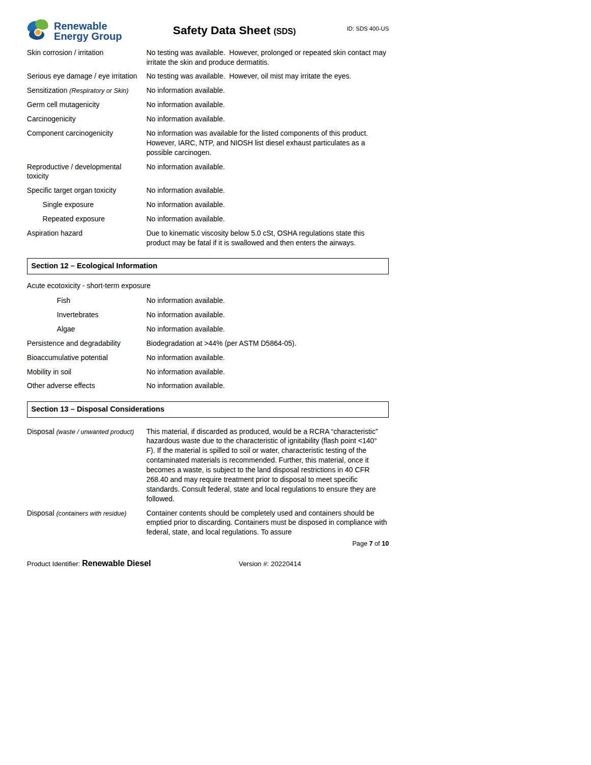Renewable Energy Group
Safety Data Sheet (SDS)
ID: SDS 400-US
| Skin corrosion / irritation | No testing was available. However, prolonged or repeated skin contact may irritate the skin and produce dermatitis. |
| Serious eye damage / eye irritation | No testing was available. However, oil mist may irritate the eyes. |
| Sensitization (Respiratory or Skin) | No information available. |
| Germ cell mutagenicity | No information available. |
| Carcinogenicity | No information available. |
| Component carcinogenicity | No information was available for the listed components of this product. However, IARC, NTP, and NIOSH list diesel exhaust particulates as a possible carcinogen. |
| Reproductive / developmental toxicity | No information available. |
| Specific target organ toxicity | No information available. |
| Single exposure | No information available. |
| Repeated exposure | No information available. |
| Aspiration hazard | Due to kinematic viscosity below 5.0 cSt, OSHA regulations state this product may be fatal if it is swallowed and then enters the airways. |
Section 12 – Ecological Information
Acute ecotoxicity - short-term exposure
| Fish | No information available. |
| Invertebrates | No information available. |
| Algae | No information available. |
| Persistence and degradability | Biodegradation at >44% (per ASTM D5864-05). |
| Bioaccumulative potential | No information available. |
| Mobility in soil | No information available. |
| Other adverse effects | No information available. |
Section 13 – Disposal Considerations
| Disposal (waste / unwanted product) | This material, if discarded as produced, would be a RCRA “characteristic” hazardous waste due to the characteristic of ignitability (flash point <140° F). If the material is spilled to soil or water, characteristic testing of the contaminated materials is recommended. Further, this material, once it becomes a waste, is subject to the land disposal restrictions in 40 CFR 268.40 and may require treatment prior to disposal to meet specific standards. Consult federal, state and local regulations to ensure they are followed. |
| Disposal (containers with residue) | Container contents should be completely used and containers should be emptied prior to discarding. Containers must be disposed in compliance with federal, state, and local regulations. To assure |
Page 7 of 10
Product Identifier: Renewable Diesel
Version #: 20220414